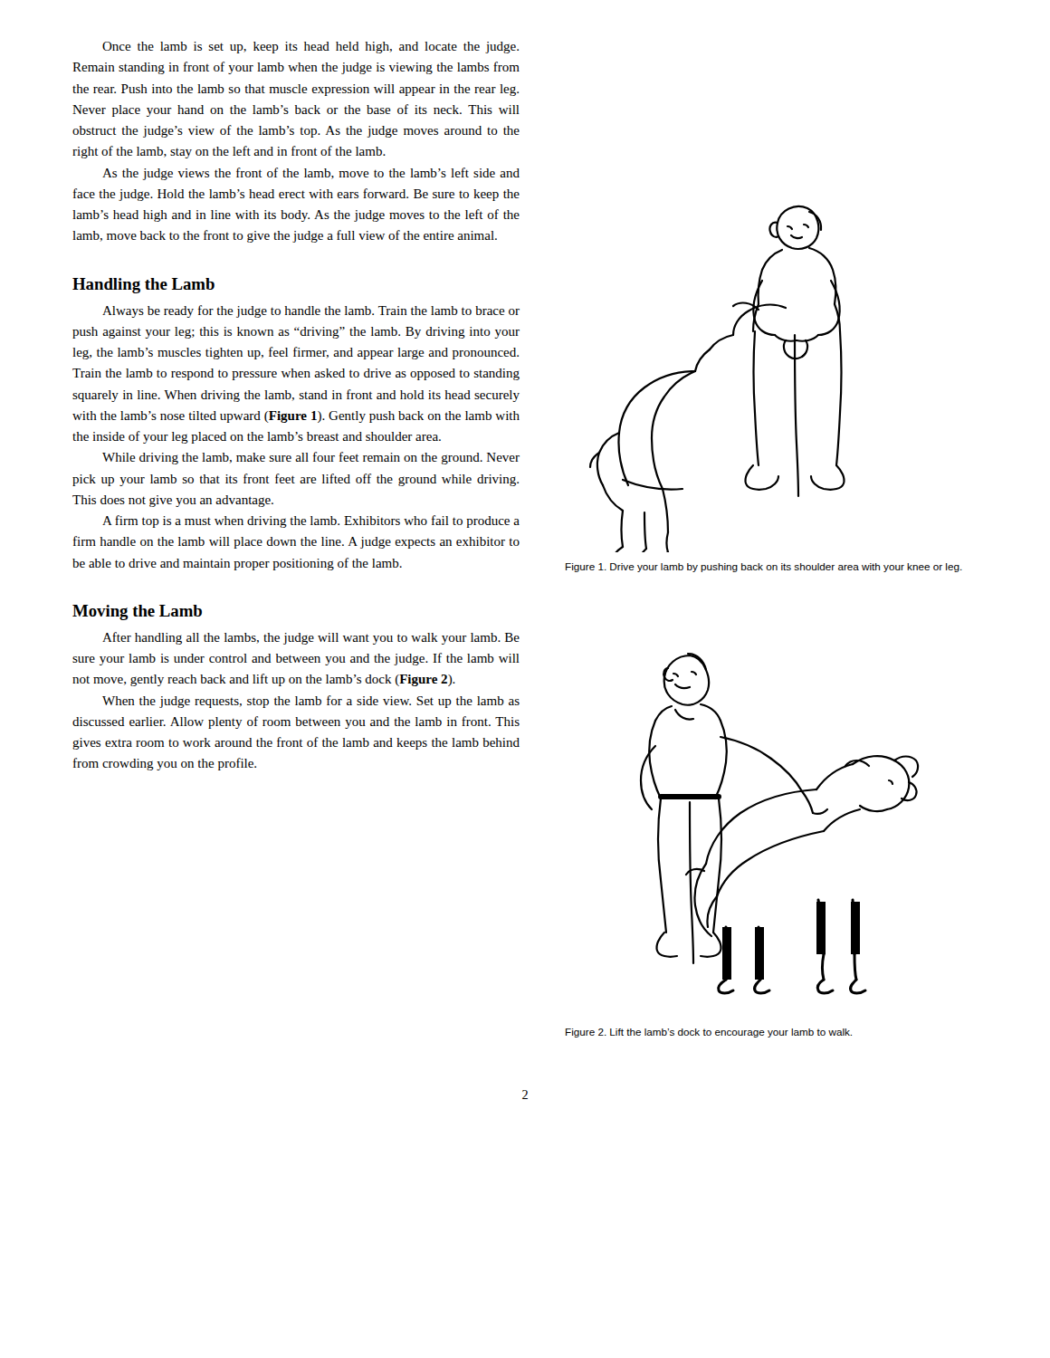Once the lamb is set up, keep its head held high, and locate the judge. Remain standing in front of your lamb when the judge is viewing the lambs from the rear. Push into the lamb so that muscle expression will appear in the rear leg. Never place your hand on the lamb’s back or the base of its neck. This will obstruct the judge’s view of the lamb’s top. As the judge moves around to the right of the lamb, stay on the left and in front of the lamb.
As the judge views the front of the lamb, move to the lamb’s left side and face the judge. Hold the lamb’s head erect with ears forward. Be sure to keep the lamb’s head high and in line with its body. As the judge moves to the left of the lamb, move back to the front to give the judge a full view of the entire animal.
Handling the Lamb
Always be ready for the judge to handle the lamb. Train the lamb to brace or push against your leg; this is known as “driving” the lamb. By driving into your leg, the lamb’s muscles tighten up, feel firmer, and appear large and pronounced. Train the lamb to respond to pressure when asked to drive as opposed to standing squarely in line. When driving the lamb, stand in front and hold its head securely with the lamb’s nose tilted upward (Figure 1). Gently push back on the lamb with the inside of your leg placed on the lamb’s breast and shoulder area.
While driving the lamb, make sure all four feet remain on the ground. Never pick up your lamb so that its front feet are lifted off the ground while driving. This does not give you an advantage.
A firm top is a must when driving the lamb. Exhibitors who fail to produce a firm handle on the lamb will place down the line. A judge expects an exhibitor to be able to drive and maintain proper positioning of the lamb.
Moving the Lamb
After handling all the lambs, the judge will want you to walk your lamb. Be sure your lamb is under control and between you and the judge. If the lamb will not move, gently reach back and lift up on the lamb’s dock (Figure 2).
When the judge requests, stop the lamb for a side view. Set up the lamb as discussed earlier. Allow plenty of room between you and the lamb in front. This gives extra room to work around the front of the lamb and keeps the lamb behind from crowding you on the profile.
Figure 1. Drive your lamb by pushing back on its shoulder area with your knee or leg.
Figure 2. Lift the lamb’s dock to encourage your lamb to walk.
2